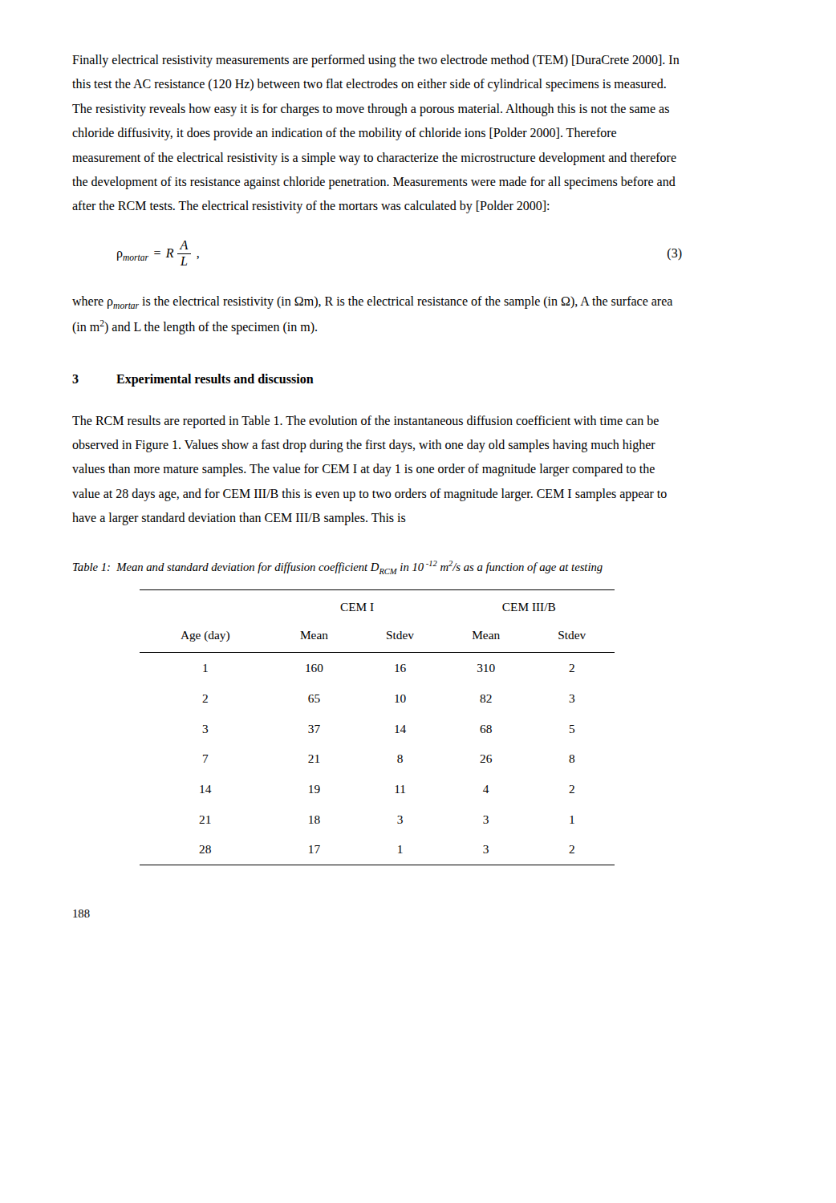Finally electrical resistivity measurements are performed using the two electrode method (TEM) [DuraCrete 2000]. In this test the AC resistance (120 Hz) between two flat electrodes on either side of cylindrical specimens is measured. The resistivity reveals how easy it is for charges to move through a porous material. Although this is not the same as chloride diffusivity, it does provide an indication of the mobility of chloride ions [Polder 2000]. Therefore measurement of the electrical resistivity is a simple way to characterize the microstructure development and therefore the development of its resistance against chloride penetration. Measurements were made for all specimens before and after the RCM tests. The electrical resistivity of the mortars was calculated by [Polder 2000]:
ρmortar = R A L ,
(3)
where ρmortar is the electrical resistivity (in Ωm), R is the electrical resistance of the sample (in Ω), A the surface area (in m2) and L the length of the specimen (in m).
3 Experimental results and discussion
The RCM results are reported in Table 1. The evolution of the instantaneous diffusion coefficient with time can be observed in Figure 1. Values show a fast drop during the first days, with one day old samples having much higher values than more mature samples. The value for CEM I at day 1 is one order of magnitude larger compared to the value at 28 days age, and for CEM III/B this is even up to two orders of magnitude larger. CEM I samples appear to have a larger standard deviation than CEM III/B samples. This is
Table 1: Mean and standard deviation for diffusion coefficient DRCM in 10 -12 m2/s as a function of age at testing
| | CEM I | CEM III/B |
| --- | --- | --- |
| Age (day) | Mean | Stdev | Mean | Stdev |
| 1 | 160 | 16 | 310 | 2 |
| 2 | 65 | 10 | 82 | 3 |
| 3 | 37 | 14 | 68 | 5 |
| 7 | 21 | 8 | 26 | 8 |
| 14 | 19 | 11 | 4 | 2 |
| 21 | 18 | 3 | 3 | 1 |
| 28 | 17 | 1 | 3 | 2 |
188